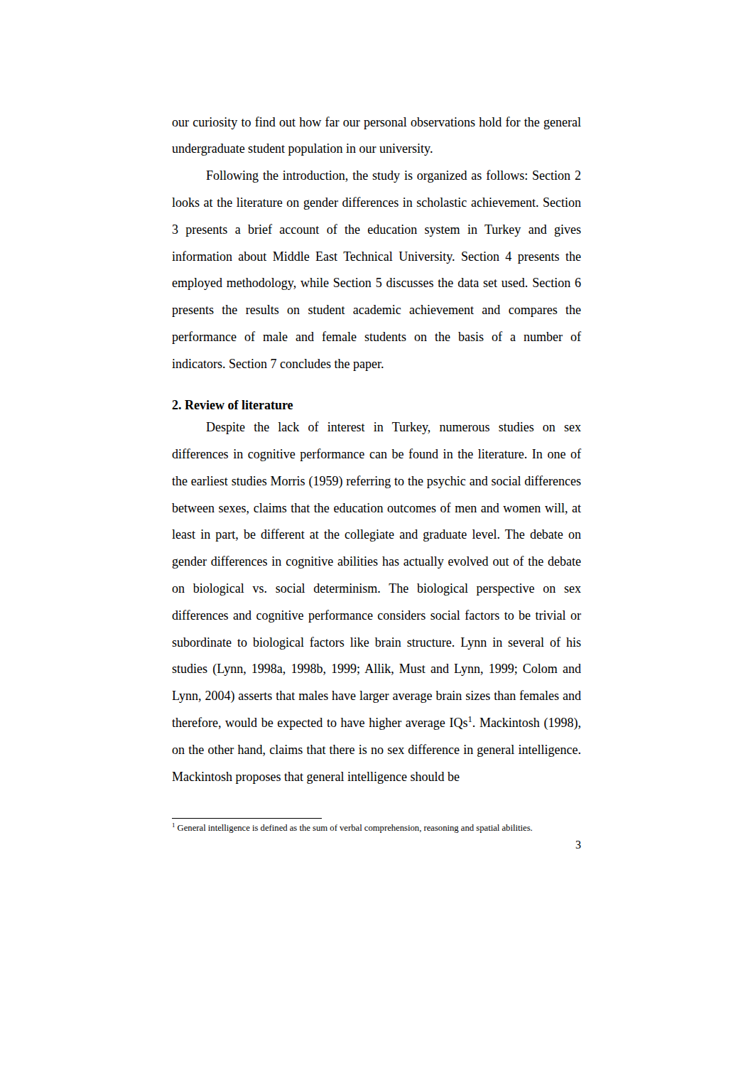our curiosity to find out how far our personal observations hold for the general undergraduate student population in our university.
Following the introduction, the study is organized as follows: Section 2 looks at the literature on gender differences in scholastic achievement. Section 3 presents a brief account of the education system in Turkey and gives information about Middle East Technical University. Section 4 presents the employed methodology, while Section 5 discusses the data set used. Section 6 presents the results on student academic achievement and compares the performance of male and female students on the basis of a number of indicators. Section 7 concludes the paper.
2. Review of literature
Despite the lack of interest in Turkey, numerous studies on sex differences in cognitive performance can be found in the literature. In one of the earliest studies Morris (1959) referring to the psychic and social differences between sexes, claims that the education outcomes of men and women will, at least in part, be different at the collegiate and graduate level. The debate on gender differences in cognitive abilities has actually evolved out of the debate on biological vs. social determinism. The biological perspective on sex differences and cognitive performance considers social factors to be trivial or subordinate to biological factors like brain structure. Lynn in several of his studies (Lynn, 1998a, 1998b, 1999; Allik, Must and Lynn, 1999; Colom and Lynn, 2004) asserts that males have larger average brain sizes than females and therefore, would be expected to have higher average IQs1. Mackintosh (1998), on the other hand, claims that there is no sex difference in general intelligence. Mackintosh proposes that general intelligence should be
1 General intelligence is defined as the sum of verbal comprehension, reasoning and spatial abilities.
3